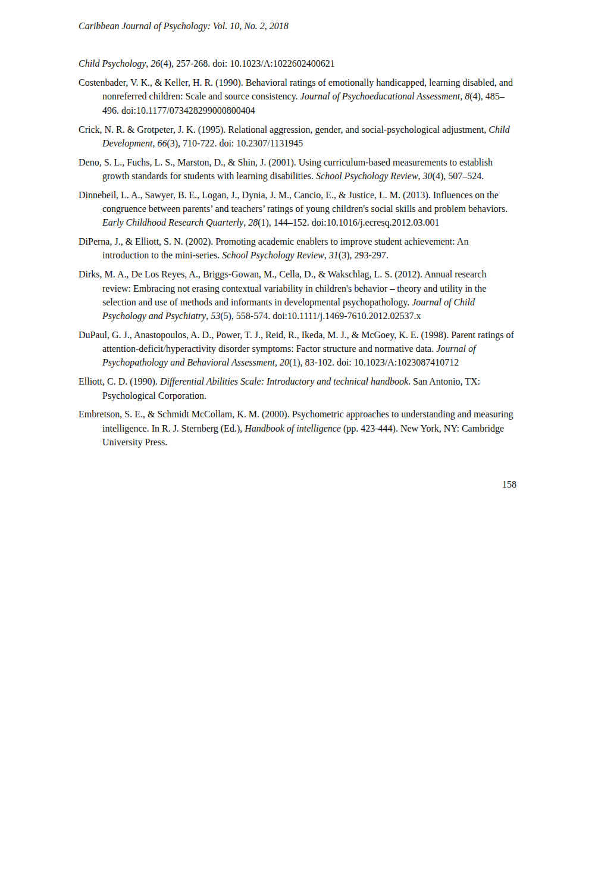Caribbean Journal of Psychology: Vol. 10, No. 2, 2018
Child Psychology, 26(4), 257-268. doi: 10.1023/A:1022602400621
Costenbader, V. K., & Keller, H. R. (1990). Behavioral ratings of emotionally handicapped, learning disabled, and nonreferred children: Scale and source consistency. Journal of Psychoeducational Assessment, 8(4), 485–496. doi:10.1177/073428299000800404
Crick, N. R. & Grotpeter, J. K. (1995). Relational aggression, gender, and social-psychological adjustment, Child Development, 66(3), 710-722. doi: 10.2307/1131945
Deno, S. L., Fuchs, L. S., Marston, D., & Shin, J. (2001). Using curriculum-based measurements to establish growth standards for students with learning disabilities. School Psychology Review, 30(4), 507–524.
Dinnebeil, L. A., Sawyer, B. E., Logan, J., Dynia, J. M., Cancio, E., & Justice, L. M. (2013). Influences on the congruence between parents’ and teachers’ ratings of young children's social skills and problem behaviors. Early Childhood Research Quarterly, 28(1), 144–152. doi:10.1016/j.ecresq.2012.03.001
DiPerna, J., & Elliott, S. N. (2002). Promoting academic enablers to improve student achievement: An introduction to the mini-series. School Psychology Review, 31(3), 293-297.
Dirks, M. A., De Los Reyes, A., Briggs-Gowan, M., Cella, D., & Wakschlag, L. S. (2012). Annual research review: Embracing not erasing contextual variability in children's behavior – theory and utility in the selection and use of methods and informants in developmental psychopathology. Journal of Child Psychology and Psychiatry, 53(5), 558-574. doi:10.1111/j.1469-7610.2012.02537.x
DuPaul, G. J., Anastopoulos, A. D., Power, T. J., Reid, R., Ikeda, M. J., & McGoey, K. E. (1998). Parent ratings of attention-deficit/hyperactivity disorder symptoms: Factor structure and normative data. Journal of Psychopathology and Behavioral Assessment, 20(1), 83-102. doi: 10.1023/A:1023087410712
Elliott, C. D. (1990). Differential Abilities Scale: Introductory and technical handbook. San Antonio, TX: Psychological Corporation.
Embretson, S. E., & Schmidt McCollam, K. M. (2000). Psychometric approaches to understanding and measuring intelligence. In R. J. Sternberg (Ed.), Handbook of intelligence (pp. 423-444). New York, NY: Cambridge University Press.
158